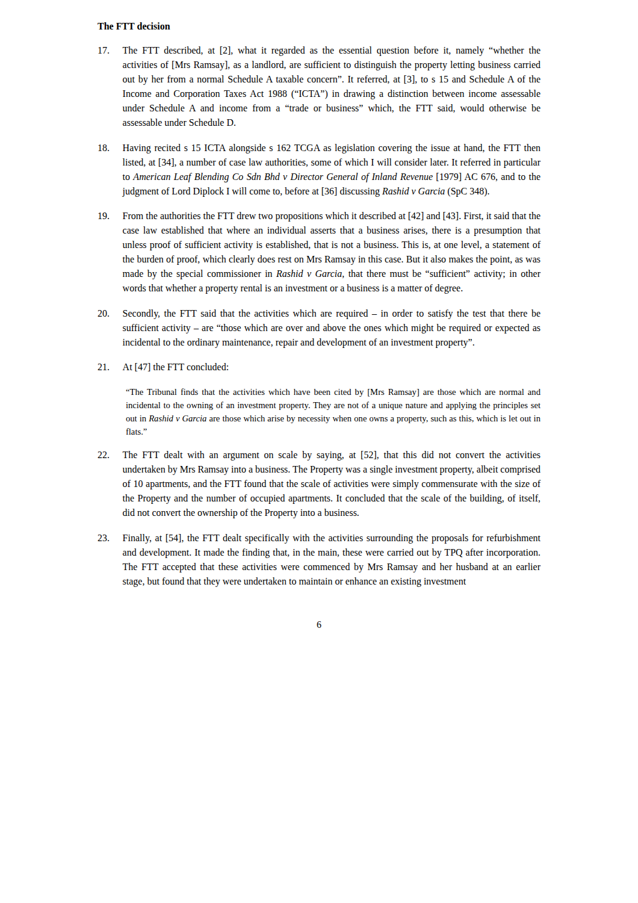The FTT decision
17.
The FTT described, at [2], what it regarded as the essential question before it, namely “whether the activities of [Mrs Ramsay], as a landlord, are sufficient to distinguish the property letting business carried out by her from a normal Schedule A taxable concern”. It referred, at [3], to s 15 and Schedule A of the Income and Corporation Taxes Act 1988 (“ICTA”) in drawing a distinction between income assessable under Schedule A and income from a “trade or business” which, the FTT said, would otherwise be assessable under Schedule D.
18.
Having recited s 15 ICTA alongside s 162 TCGA as legislation covering the issue at hand, the FTT then listed, at [34], a number of case law authorities, some of which I will consider later. It referred in particular to American Leaf Blending Co Sdn Bhd v Director General of Inland Revenue [1979] AC 676, and to the judgment of Lord Diplock I will come to, before at [36] discussing Rashid v Garcia (SpC 348).
19.
From the authorities the FTT drew two propositions which it described at [42] and [43]. First, it said that the case law established that where an individual asserts that a business arises, there is a presumption that unless proof of sufficient activity is established, that is not a business. This is, at one level, a statement of the burden of proof, which clearly does rest on Mrs Ramsay in this case. But it also makes the point, as was made by the special commissioner in Rashid v Garcia, that there must be “sufficient” activity; in other words that whether a property rental is an investment or a business is a matter of degree.
20.
Secondly, the FTT said that the activities which are required – in order to satisfy the test that there be sufficient activity – are “those which are over and above the ones which might be required or expected as incidental to the ordinary maintenance, repair and development of an investment property”.
21.
At [47] the FTT concluded:
“The Tribunal finds that the activities which have been cited by [Mrs Ramsay] are those which are normal and incidental to the owning of an investment property. They are not of a unique nature and applying the principles set out in Rashid v Garcia are those which arise by necessity when one owns a property, such as this, which is let out in flats.”
22.
The FTT dealt with an argument on scale by saying, at [52], that this did not convert the activities undertaken by Mrs Ramsay into a business. The Property was a single investment property, albeit comprised of 10 apartments, and the FTT found that the scale of activities were simply commensurate with the size of the Property and the number of occupied apartments. It concluded that the scale of the building, of itself, did not convert the ownership of the Property into a business.
23.
Finally, at [54], the FTT dealt specifically with the activities surrounding the proposals for refurbishment and development. It made the finding that, in the main, these were carried out by TPQ after incorporation. The FTT accepted that these activities were commenced by Mrs Ramsay and her husband at an earlier stage, but found that they were undertaken to maintain or enhance an existing investment
6